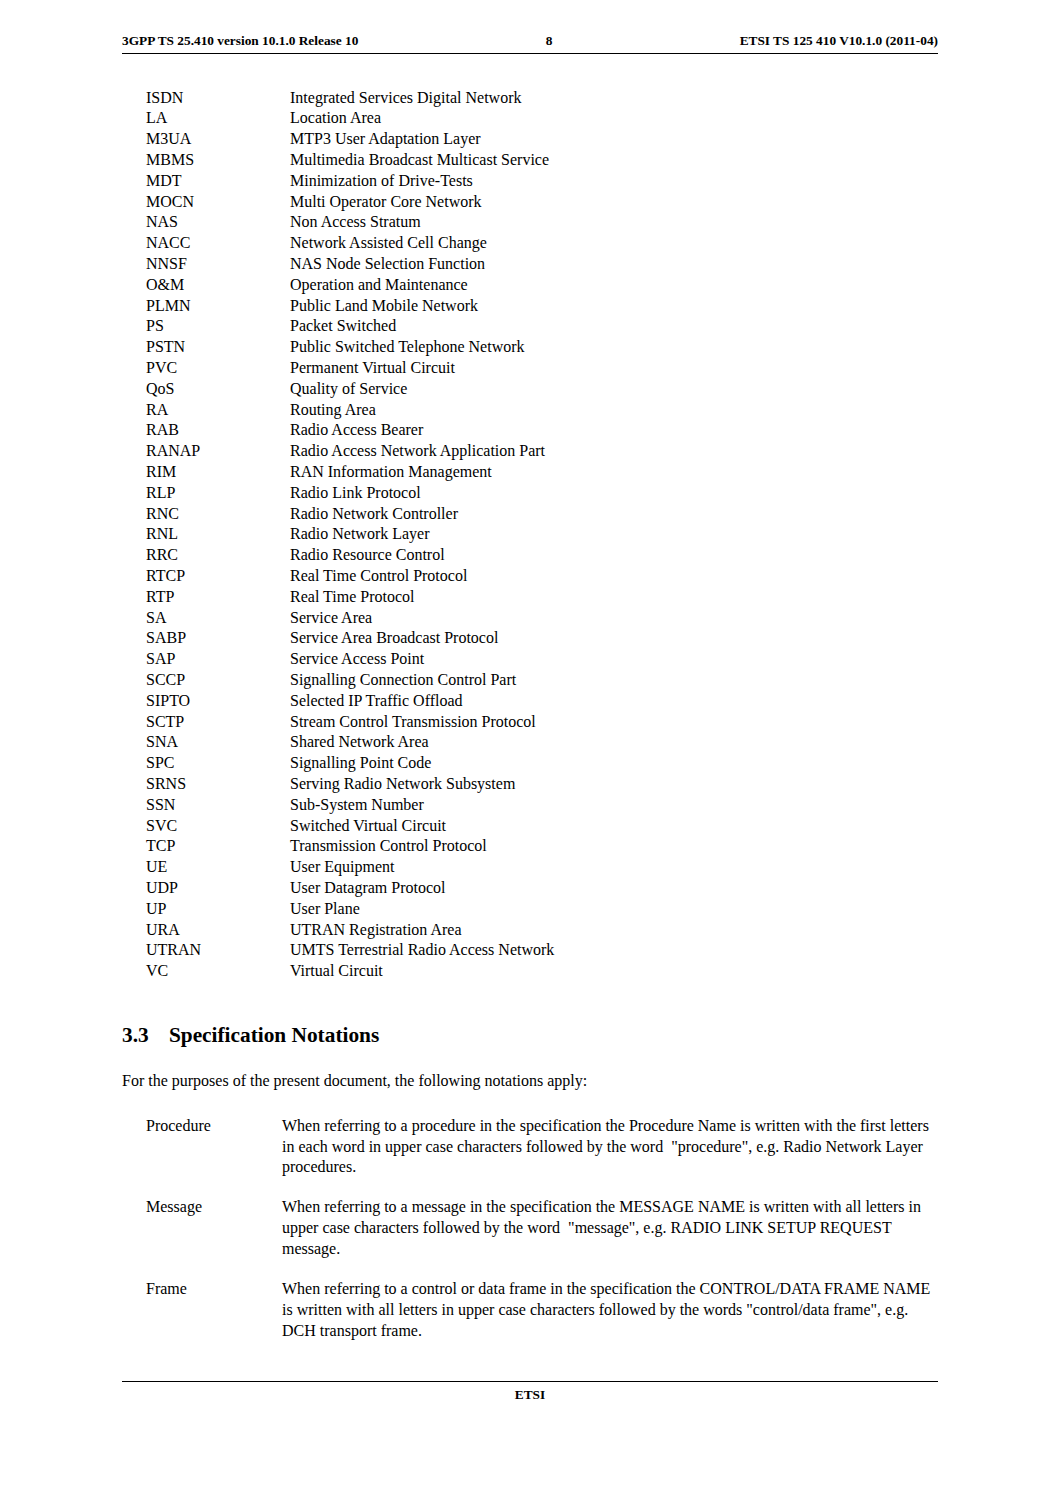3GPP TS 25.410 version 10.1.0 Release 10 8 ETSI TS 125 410 V10.1.0 (2011-04)
ISDN
Integrated Services Digital Network
LA
Location Area
M3UA
MTP3 User Adaptation Layer
MBMS
Multimedia Broadcast Multicast Service
MDT
Minimization of Drive-Tests
MOCN
Multi Operator Core Network
NAS
Non Access Stratum
NACC
Network Assisted Cell Change
NNSF
NAS Node Selection Function
O&M
Operation and Maintenance
PLMN
Public Land Mobile Network
PS
Packet Switched
PSTN
Public Switched Telephone Network
PVC
Permanent Virtual Circuit
QoS
Quality of Service
RA
Routing Area
RAB
Radio Access Bearer
RANAP
Radio Access Network Application Part
RIM
RAN Information Management
RLP
Radio Link Protocol
RNC
Radio Network Controller
RNL
Radio Network Layer
RRC
Radio Resource Control
RTCP
Real Time Control Protocol
RTP
Real Time Protocol
SA
Service Area
SABP
Service Area Broadcast Protocol
SAP
Service Access Point
SCCP
Signalling Connection Control Part
SIPTO
Selected IP Traffic Offload
SCTP
Stream Control Transmission Protocol
SNA
Shared Network Area
SPC
Signalling Point Code
SRNS
Serving Radio Network Subsystem
SSN
Sub-System Number
SVC
Switched Virtual Circuit
TCP
Transmission Control Protocol
UE
User Equipment
UDP
User Datagram Protocol
UP
User Plane
URA
UTRAN Registration Area
UTRAN
UMTS Terrestrial Radio Access Network
VC
Virtual Circuit
3.3 Specification Notations
For the purposes of the present document, the following notations apply:
Procedure
When referring to a procedure in the specification the Procedure Name is written with the first letters in each word in upper case characters followed by the word "procedure", e.g. Radio Network Layer procedures.
Message
When referring to a message in the specification the MESSAGE NAME is written with all letters in upper case characters followed by the word "message", e.g. RADIO LINK SETUP REQUEST message.
Frame
When referring to a control or data frame in the specification the CONTROL/DATA FRAME NAME is written with all letters in upper case characters followed by the words "control/data frame", e.g. DCH transport frame.
ETSI